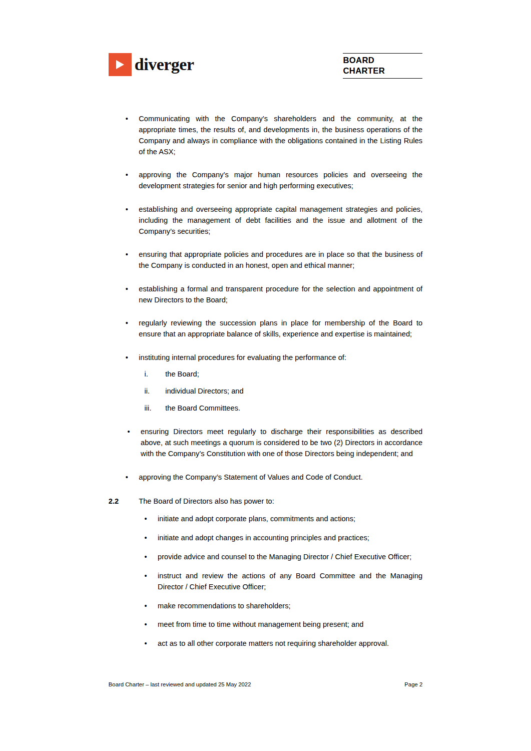diverger
BOARD
CHARTER
Communicating with the Company’s shareholders and the community, at the appropriate times, the results of, and developments in, the business operations of the Company and always in compliance with the obligations contained in the Listing Rules of the ASX;
approving the Company’s major human resources policies and overseeing the development strategies for senior and high performing executives;
establishing and overseeing appropriate capital management strategies and policies, including the management of debt facilities and the issue and allotment of the Company’s securities;
ensuring that appropriate policies and procedures are in place so that the business of the Company is conducted in an honest, open and ethical manner;
establishing a formal and transparent procedure for the selection and appointment of new Directors to the Board;
regularly reviewing the succession plans in place for membership of the Board to ensure that an appropriate balance of skills, experience and expertise is maintained;
instituting internal procedures for evaluating the performance of:
the Board;
individual Directors; and
the Board Committees.
ensuring Directors meet regularly to discharge their responsibilities as described above, at such meetings a quorum is considered to be two (2) Directors in accordance with the Company’s Constitution with one of those Directors being independent; and
approving the Company’s Statement of Values and Code of Conduct.
2.2
The Board of Directors also has power to:
initiate and adopt corporate plans, commitments and actions;
initiate and adopt changes in accounting principles and practices;
provide advice and counsel to the Managing Director / Chief Executive Officer;
instruct and review the actions of any Board Committee and the Managing Director / Chief Executive Officer;
make recommendations to shareholders;
meet from time to time without management being present; and
act as to all other corporate matters not requiring shareholder approval.
Board Charter – last reviewed and updated 25 May 2022
Page 2